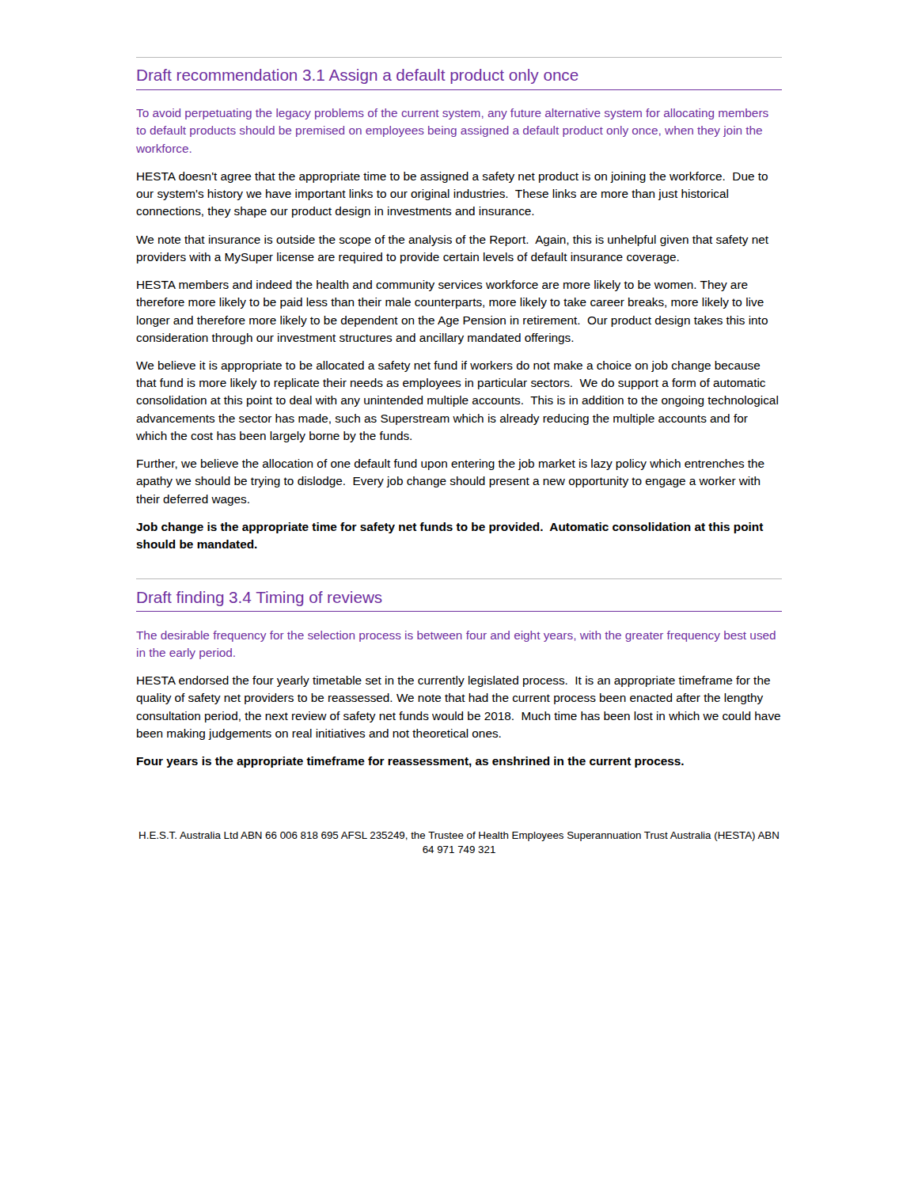Draft recommendation 3.1 Assign a default product only once
To avoid perpetuating the legacy problems of the current system, any future alternative system for allocating members to default products should be premised on employees being assigned a default product only once, when they join the workforce.
HESTA doesn't agree that the appropriate time to be assigned a safety net product is on joining the workforce. Due to our system's history we have important links to our original industries. These links are more than just historical connections, they shape our product design in investments and insurance.
We note that insurance is outside the scope of the analysis of the Report. Again, this is unhelpful given that safety net providers with a MySuper license are required to provide certain levels of default insurance coverage.
HESTA members and indeed the health and community services workforce are more likely to be women. They are therefore more likely to be paid less than their male counterparts, more likely to take career breaks, more likely to live longer and therefore more likely to be dependent on the Age Pension in retirement. Our product design takes this into consideration through our investment structures and ancillary mandated offerings.
We believe it is appropriate to be allocated a safety net fund if workers do not make a choice on job change because that fund is more likely to replicate their needs as employees in particular sectors. We do support a form of automatic consolidation at this point to deal with any unintended multiple accounts. This is in addition to the ongoing technological advancements the sector has made, such as Superstream which is already reducing the multiple accounts and for which the cost has been largely borne by the funds.
Further, we believe the allocation of one default fund upon entering the job market is lazy policy which entrenches the apathy we should be trying to dislodge. Every job change should present a new opportunity to engage a worker with their deferred wages.
Job change is the appropriate time for safety net funds to be provided. Automatic consolidation at this point should be mandated.
Draft finding 3.4 Timing of reviews
The desirable frequency for the selection process is between four and eight years, with the greater frequency best used in the early period.
HESTA endorsed the four yearly timetable set in the currently legislated process. It is an appropriate timeframe for the quality of safety net providers to be reassessed. We note that had the current process been enacted after the lengthy consultation period, the next review of safety net funds would be 2018. Much time has been lost in which we could have been making judgements on real initiatives and not theoretical ones.
Four years is the appropriate timeframe for reassessment, as enshrined in the current process.
H.E.S.T. Australia Ltd ABN 66 006 818 695 AFSL 235249, the Trustee of Health Employees Superannuation Trust Australia (HESTA) ABN 64 971 749 321